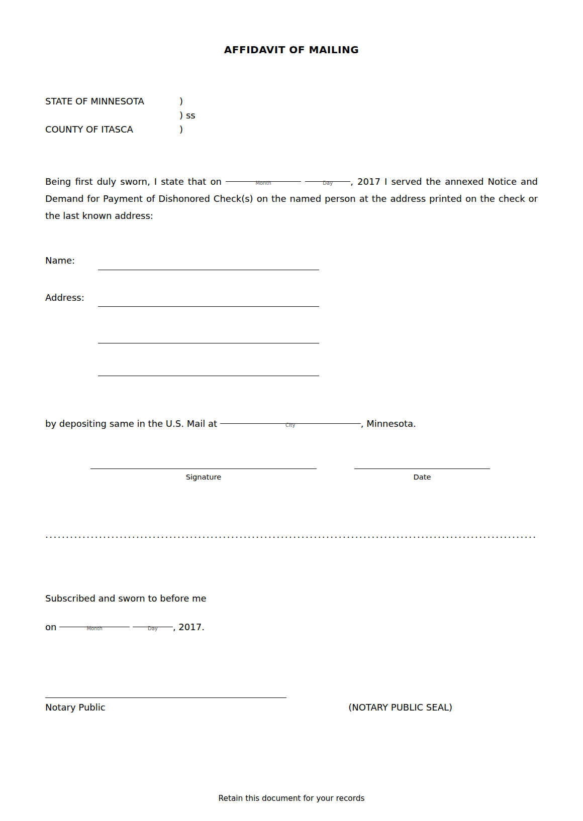AFFIDAVIT OF MAILING
| STATE OF MINNESOTA | ) | |
| | ) | ss |
| COUNTY OF ITASCA | ) | |
Being first duly sworn, I state that on Month Day, 2017 I served the annexed Notice and Demand for Payment of Dishonored Check(s) on the named person at the address printed on the check or the last known address:
Name:
Address:
by depositing same in the U.S. Mail at City, Minnesota.
Signature
Date
.........................................................................................................................................
Subscribed and sworn to before me
on Month Day, 2017.
Notary Public
(NOTARY PUBLIC SEAL)
Retain this document for your records